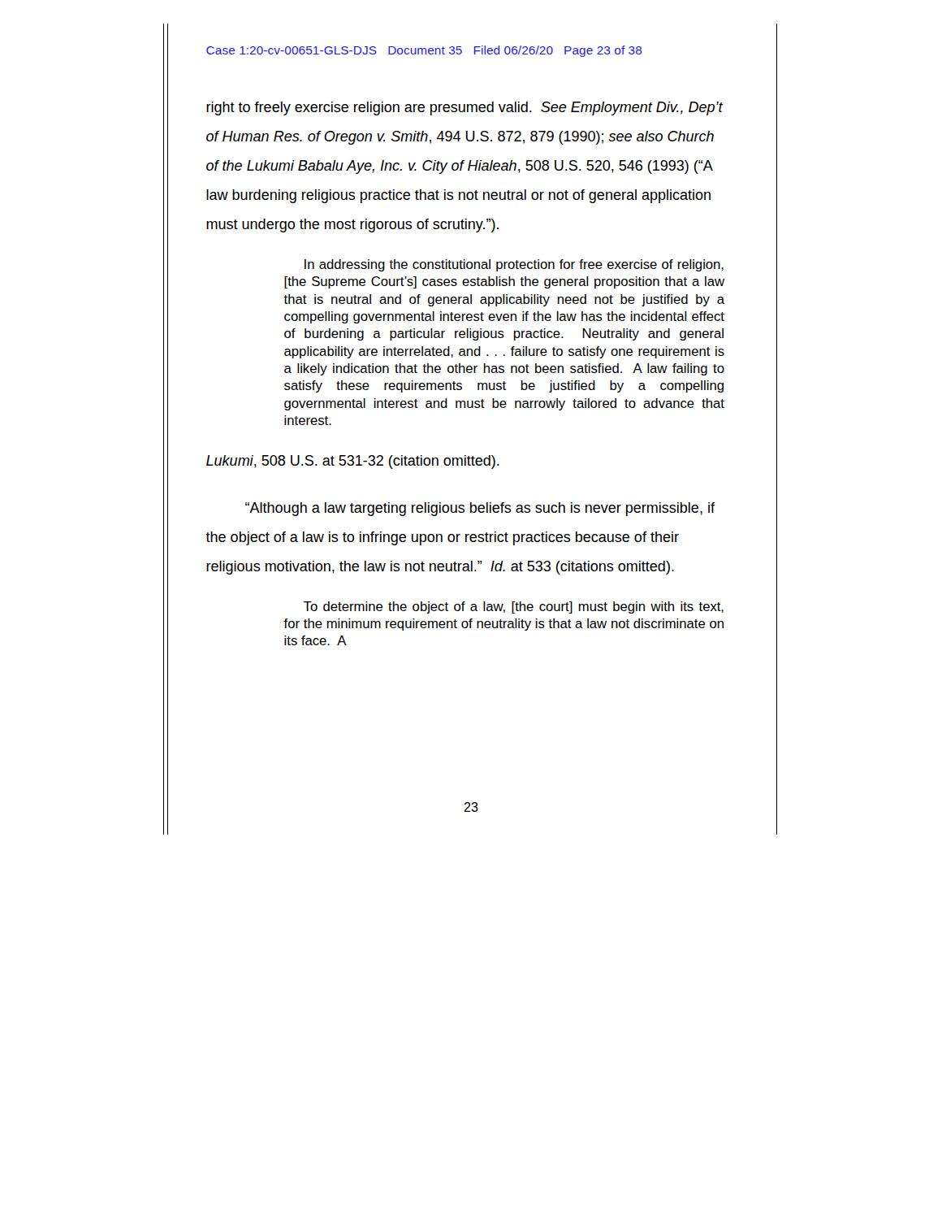Case 1:20-cv-00651-GLS-DJS Document 35 Filed 06/26/20 Page 23 of 38
right to freely exercise religion are presumed valid. See Employment Div., Dep’t of Human Res. of Oregon v. Smith, 494 U.S. 872, 879 (1990); see also Church of the Lukumi Babalu Aye, Inc. v. City of Hialeah, 508 U.S. 520, 546 (1993) (“A law burdening religious practice that is not neutral or not of general application must undergo the most rigorous of scrutiny.”).
In addressing the constitutional protection for free exercise of religion, [the Supreme Court’s] cases establish the general proposition that a law that is neutral and of general applicability need not be justified by a compelling governmental interest even if the law has the incidental effect of burdening a particular religious practice. Neutrality and general applicability are interrelated, and . . . failure to satisfy one requirement is a likely indication that the other has not been satisfied. A law failing to satisfy these requirements must be justified by a compelling governmental interest and must be narrowly tailored to advance that interest.
Lukumi, 508 U.S. at 531-32 (citation omitted).
“Although a law targeting religious beliefs as such is never permissible, if the object of a law is to infringe upon or restrict practices because of their religious motivation, the law is not neutral.” Id. at 533 (citations omitted).
To determine the object of a law, [the court] must begin with its text, for the minimum requirement of neutrality is that a law not discriminate on its face. A
23